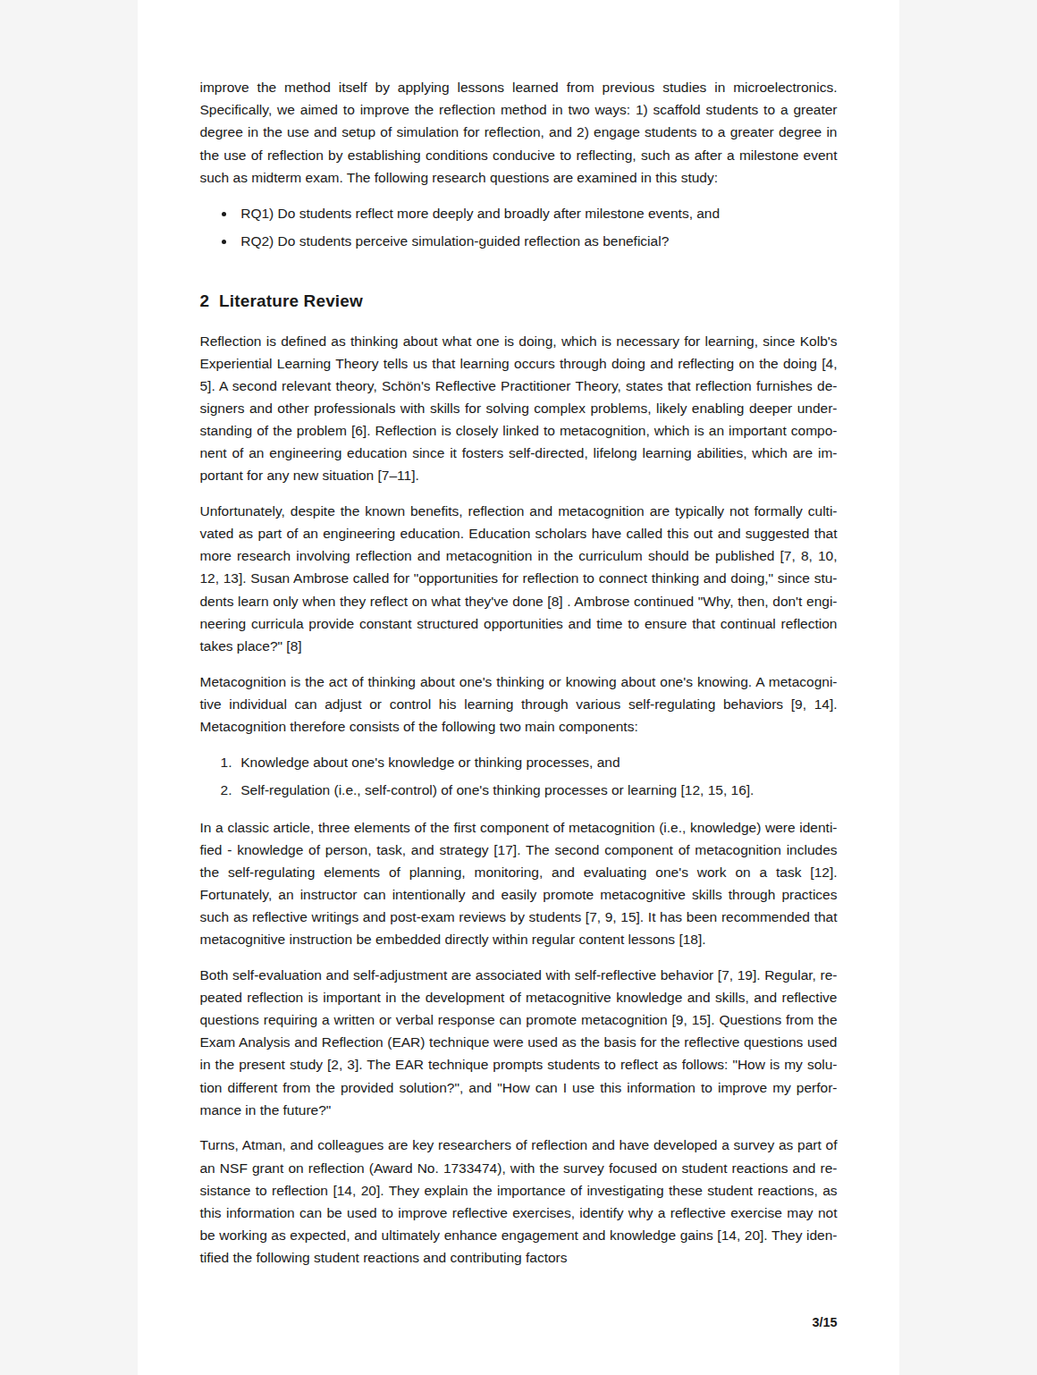improve the method itself by applying lessons learned from previous studies in microelectronics. Specifically, we aimed to improve the reflection method in two ways: 1) scaffold students to a greater degree in the use and setup of simulation for reflection, and 2) engage students to a greater degree in the use of reflection by establishing conditions conducive to reflecting, such as after a milestone event such as midterm exam. The following research questions are examined in this study:
RQ1) Do students reflect more deeply and broadly after milestone events, and
RQ2) Do students perceive simulation-guided reflection as beneficial?
2 Literature Review
Reflection is defined as thinking about what one is doing, which is necessary for learning, since Kolb's Experiential Learning Theory tells us that learning occurs through doing and reflecting on the doing [4, 5]. A second relevant theory, Schön's Reflective Practitioner Theory, states that reflection furnishes designers and other professionals with skills for solving complex problems, likely enabling deeper understanding of the problem [6]. Reflection is closely linked to metacognition, which is an important component of an engineering education since it fosters self-directed, lifelong learning abilities, which are important for any new situation [7–11].
Unfortunately, despite the known benefits, reflection and metacognition are typically not formally cultivated as part of an engineering education. Education scholars have called this out and suggested that more research involving reflection and metacognition in the curriculum should be published [7, 8, 10, 12, 13]. Susan Ambrose called for "opportunities for reflection to connect thinking and doing," since students learn only when they reflect on what they've done [8] . Ambrose continued "Why, then, don't engineering curricula provide constant structured opportunities and time to ensure that continual reflection takes place?" [8]
Metacognition is the act of thinking about one's thinking or knowing about one's knowing. A metacognitive individual can adjust or control his learning through various self-regulating behaviors [9, 14]. Metacognition therefore consists of the following two main components:
Knowledge about one's knowledge or thinking processes, and
Self-regulation (i.e., self-control) of one's thinking processes or learning [12, 15, 16].
In a classic article, three elements of the first component of metacognition (i.e., knowledge) were identified - knowledge of person, task, and strategy [17]. The second component of metacognition includes the self-regulating elements of planning, monitoring, and evaluating one's work on a task [12]. Fortunately, an instructor can intentionally and easily promote metacognitive skills through practices such as reflective writings and post-exam reviews by students [7, 9, 15]. It has been recommended that metacognitive instruction be embedded directly within regular content lessons [18].
Both self-evaluation and self-adjustment are associated with self-reflective behavior [7, 19]. Regular, repeated reflection is important in the development of metacognitive knowledge and skills, and reflective questions requiring a written or verbal response can promote metacognition [9, 15]. Questions from the Exam Analysis and Reflection (EAR) technique were used as the basis for the reflective questions used in the present study [2, 3]. The EAR technique prompts students to reflect as follows: "How is my solution different from the provided solution?", and "How can I use this information to improve my performance in the future?"
Turns, Atman, and colleagues are key researchers of reflection and have developed a survey as part of an NSF grant on reflection (Award No. 1733474), with the survey focused on student reactions and resistance to reflection [14, 20]. They explain the importance of investigating these student reactions, as this information can be used to improve reflective exercises, identify why a reflective exercise may not be working as expected, and ultimately enhance engagement and knowledge gains [14, 20]. They identified the following student reactions and contributing factors
3/15